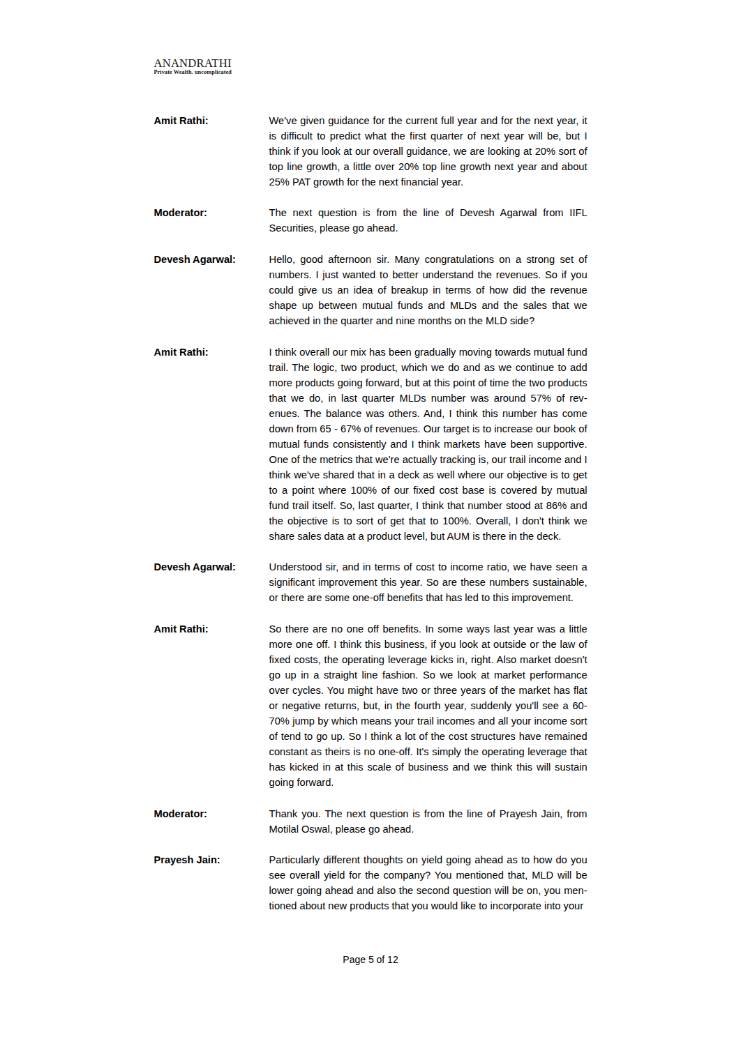ANANDRATHI
Private Wealth. uncomplicated
Amit Rathi:
We've given guidance for the current full year and for the next year, it is difficult to predict what the first quarter of next year will be, but I think if you look at our overall guidance, we are looking at 20% sort of top line growth, a little over 20% top line growth next year and about 25% PAT growth for the next financial year.
Moderator:
The next question is from the line of Devesh Agarwal from IIFL Securities, please go ahead.
Devesh Agarwal:
Hello, good afternoon sir. Many congratulations on a strong set of numbers. I just wanted to better understand the revenues. So if you could give us an idea of breakup in terms of how did the revenue shape up between mutual funds and MLDs and the sales that we achieved in the quarter and nine months on the MLD side?
Amit Rathi:
I think overall our mix has been gradually moving towards mutual fund trail. The logic, two product, which we do and as we continue to add more products going forward, but at this point of time the two products that we do, in last quarter MLDs number was around 57% of revenues. The balance was others. And, I think this number has come down from 65 - 67% of revenues. Our target is to increase our book of mutual funds consistently and I think markets have been supportive. One of the metrics that we're actually tracking is, our trail income and I think we've shared that in a deck as well where our objective is to get to a point where 100% of our fixed cost base is covered by mutual fund trail itself. So, last quarter, I think that number stood at 86% and the objective is to sort of get that to 100%. Overall, I don't think we share sales data at a product level, but AUM is there in the deck.
Devesh Agarwal:
Understood sir, and in terms of cost to income ratio, we have seen a significant improvement this year. So are these numbers sustainable, or there are some one-off benefits that has led to this improvement.
Amit Rathi:
So there are no one off benefits. In some ways last year was a little more one off. I think this business, if you look at outside or the law of fixed costs, the operating leverage kicks in, right. Also market doesn't go up in a straight line fashion. So we look at market performance over cycles. You might have two or three years of the market has flat or negative returns, but, in the fourth year, suddenly you'll see a 60-70% jump by which means your trail incomes and all your income sort of tend to go up. So I think a lot of the cost structures have remained constant as theirs is no one-off. It's simply the operating leverage that has kicked in at this scale of business and we think this will sustain going forward.
Moderator:
Thank you. The next question is from the line of Prayesh Jain, from Motilal Oswal, please go ahead.
Prayesh Jain:
Particularly different thoughts on yield going ahead as to how do you see overall yield for the company? You mentioned that, MLD will be lower going ahead and also the second question will be on, you mentioned about new products that you would like to incorporate into your
Page 5 of 12